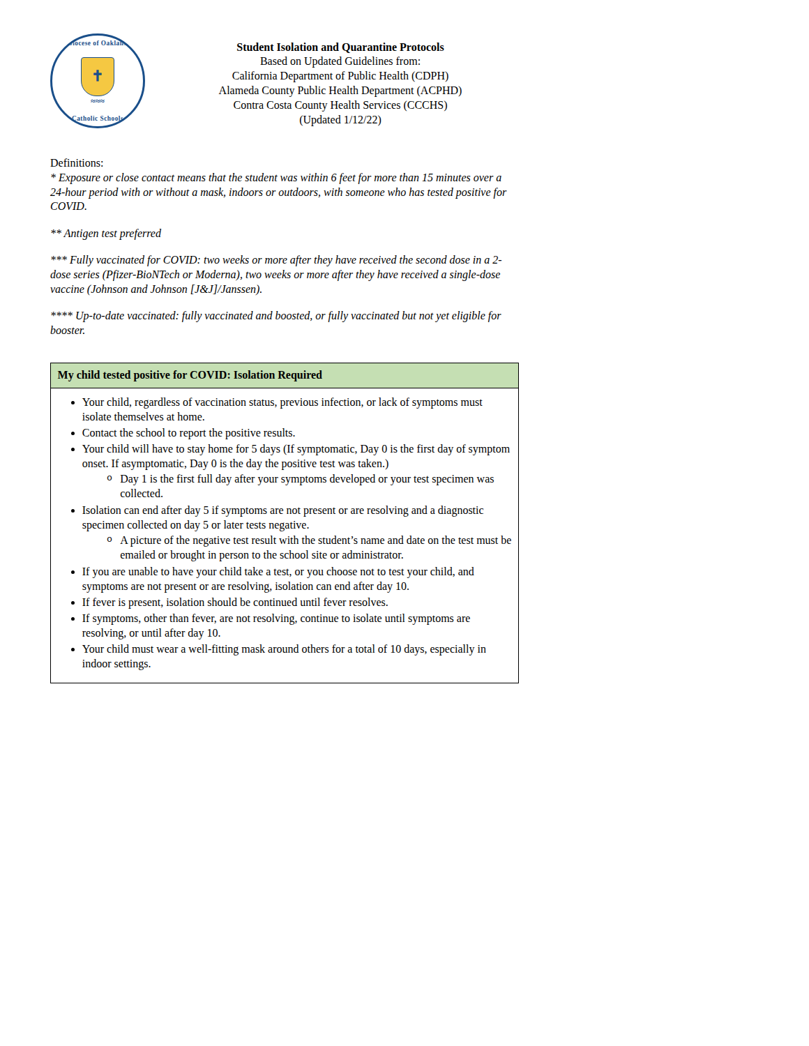Diocese of Oakland
✝
≈≈≈
Catholic Schools
Student Isolation and Quarantine Protocols
Based on Updated Guidelines from:
California Department of Public Health (CDPH)
Alameda County Public Health Department (ACPHD)
Contra Costa County Health Services (CCCHS)
(Updated 1/12/22)
Definitions:
* Exposure or close contact means that the student was within 6 feet for more than 15 minutes over a 24-hour period with or without a mask, indoors or outdoors, with someone who has tested positive for COVID.
** Antigen test preferred
*** Fully vaccinated for COVID: two weeks or more after they have received the second dose in a 2-dose series (Pfizer-BioNTech or Moderna), two weeks or more after they have received a single-dose vaccine (Johnson and Johnson [J&J]/Janssen).
**** Up-to-date vaccinated: fully vaccinated and boosted, or fully vaccinated but not yet eligible for booster.
My child tested positive for COVID: Isolation Required
Your child, regardless of vaccination status, previous infection, or lack of symptoms must isolate themselves at home.
Contact the school to report the positive results.
Your child will have to stay home for 5 days (If symptomatic, Day 0 is the first day of symptom onset. If asymptomatic, Day 0 is the day the positive test was taken.)
Day 1 is the first full day after your symptoms developed or your test specimen was collected.
Isolation can end after day 5 if symptoms are not present or are resolving and a diagnostic specimen collected on day 5 or later tests negative.
A picture of the negative test result with the student’s name and date on the test must be emailed or brought in person to the school site or administrator.
If you are unable to have your child take a test, or you choose not to test your child, and symptoms are not present or are resolving, isolation can end after day 10.
If fever is present, isolation should be continued until fever resolves.
If symptoms, other than fever, are not resolving, continue to isolate until symptoms are resolving, or until after day 10.
Your child must wear a well-fitting mask around others for a total of 10 days, especially in indoor settings.